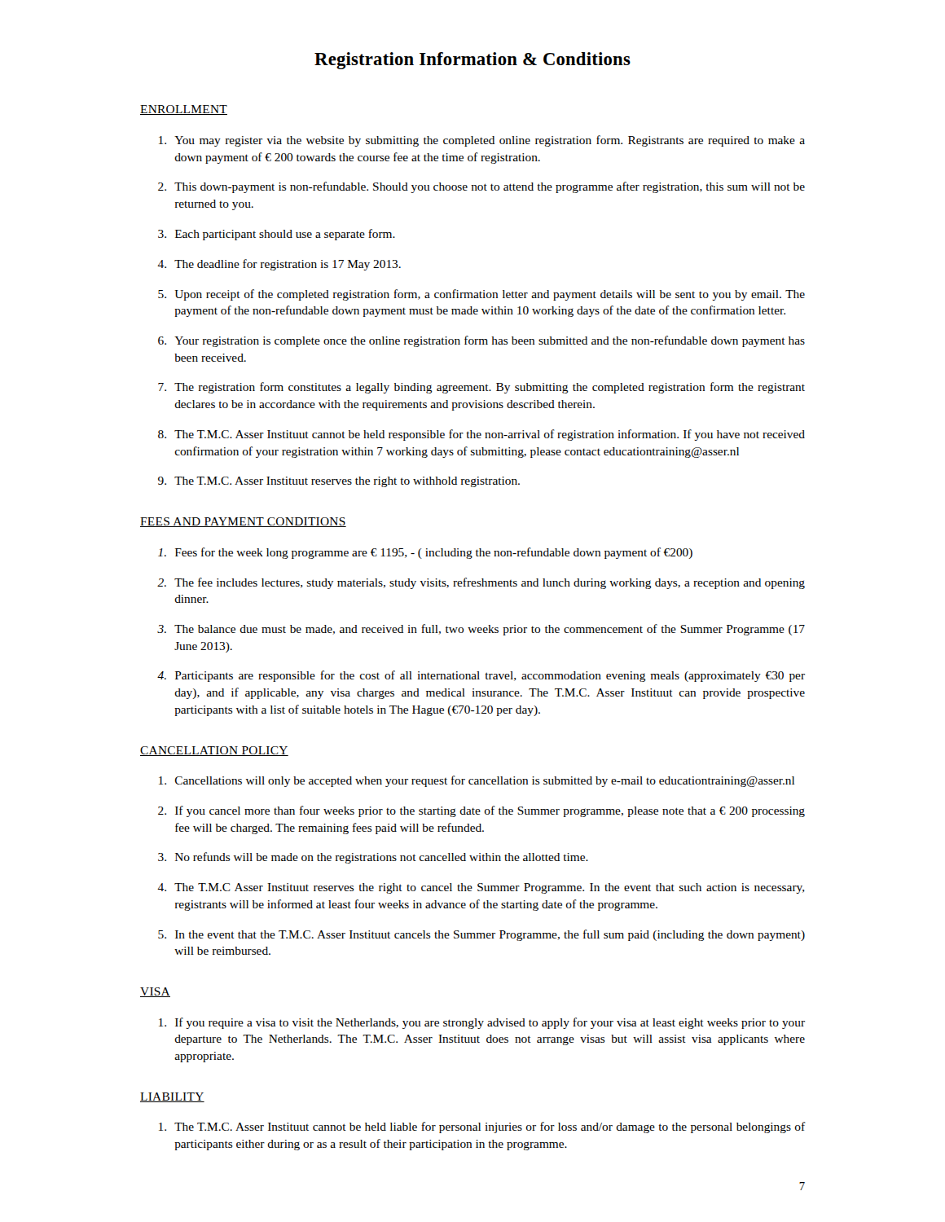Registration Information & Conditions
Enrollment
You may register via the website by submitting the completed online registration form. Registrants are required to make a down payment of € 200 towards the course fee at the time of registration.
This down-payment is non-refundable. Should you choose not to attend the programme after registration, this sum will not be returned to you.
Each participant should use a separate form.
The deadline for registration is 17 May 2013.
Upon receipt of the completed registration form, a confirmation letter and payment details will be sent to you by email. The payment of the non-refundable down payment must be made within 10 working days of the date of the confirmation letter.
Your registration is complete once the online registration form has been submitted and the non-refundable down payment has been received.
The registration form constitutes a legally binding agreement. By submitting the completed registration form the registrant declares to be in accordance with the requirements and provisions described therein.
The T.M.C. Asser Instituut cannot be held responsible for the non-arrival of registration information. If you have not received confirmation of your registration within 7 working days of submitting, please contact educationtraining@asser.nl
The T.M.C. Asser Instituut reserves the right to withhold registration.
Fees and Payment Conditions
Fees for the week long programme are € 1195, - ( including the non-refundable down payment of €200)
The fee includes lectures, study materials, study visits, refreshments and lunch during working days, a reception and opening dinner.
The balance due must be made, and received in full, two weeks prior to the commencement of the Summer Programme (17 June 2013).
Participants are responsible for the cost of all international travel, accommodation evening meals (approximately €30 per day), and if applicable, any visa charges and medical insurance. The T.M.C. Asser Instituut can provide prospective participants with a list of suitable hotels in The Hague (€70-120 per day).
Cancellation Policy
Cancellations will only be accepted when your request for cancellation is submitted by e-mail to educationtraining@asser.nl
If you cancel more than four weeks prior to the starting date of the Summer programme, please note that a € 200 processing fee will be charged. The remaining fees paid will be refunded.
No refunds will be made on the registrations not cancelled within the allotted time.
The T.M.C Asser Instituut reserves the right to cancel the Summer Programme. In the event that such action is necessary, registrants will be informed at least four weeks in advance of the starting date of the programme.
In the event that the T.M.C. Asser Instituut cancels the Summer Programme, the full sum paid (including the down payment) will be reimbursed.
Visa
If you require a visa to visit the Netherlands, you are strongly advised to apply for your visa at least eight weeks prior to your departure to The Netherlands. The T.M.C. Asser Instituut does not arrange visas but will assist visa applicants where appropriate.
Liability
The T.M.C. Asser Instituut cannot be held liable for personal injuries or for loss and/or damage to the personal belongings of participants either during or as a result of their participation in the programme.
7